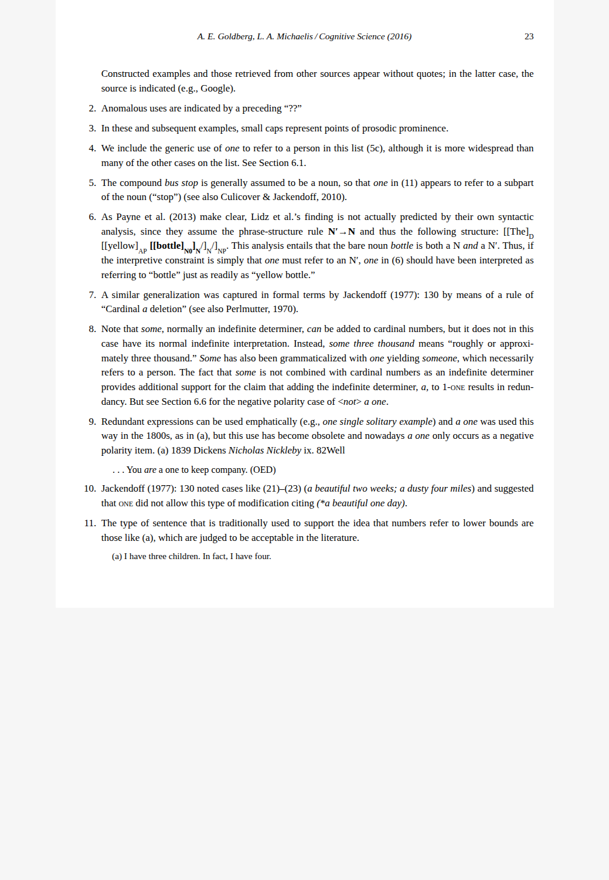A. E. Goldberg, L. A. Michaelis / Cognitive Science (2016) 23
Constructed examples and those retrieved from other sources appear without quotes; in the latter case, the source is indicated (e.g., Google).
Anomalous uses are indicated by a preceding “??”
In these and subsequent examples, small caps represent points of prosodic prominence.
We include the generic use of one to refer to a person in this list (5c), although it is more widespread than many of the other cases on the list. See Section 6.1.
The compound bus stop is generally assumed to be a noun, so that one in (11) appears to refer to a subpart of the noun (“stop”) (see also Culicover & Jackendoff, 2010).
As Payne et al. (2013) make clear, Lidz et al.’s finding is not actually predicted by their own syntactic analysis, since they assume the phrase-structure rule N′→N and thus the following structure: [[The]D [[yellow]AP [[bottle]N0]N/]N/]NP. This analysis entails that the bare noun bottle is both a N and a N′. Thus, if the interpretive constraint is simply that one must refer to an N′, one in (6) should have been interpreted as referring to “bottle” just as readily as “yellow bottle.”
A similar generalization was captured in formal terms by Jackendoff (1977): 130 by means of a rule of “Cardinal a deletion” (see also Perlmutter, 1970).
Note that some, normally an indefinite determiner, can be added to cardinal numbers, but it does not in this case have its normal indefinite interpretation. Instead, some three thousand means “roughly or approximately three thousand.” Some has also been grammaticalized with one yielding someone, which necessarily refers to a person. The fact that some is not combined with cardinal numbers as an indefinite determiner provides additional support for the claim that adding the indefinite determiner, a, to 1-one results in redundancy. But see Section 6.6 for the negative polarity case of <not> a one.
Redundant expressions can be used emphatically (e.g., one single solitary example) and a one was used this way in the 1800s, as in (a), but this use has become obsolete and nowadays a one only occurs as a negative polarity item. (a) 1839 Dickens Nicholas Nickleby ix. 82Well
. . . You are a one to keep company. (OED)
Jackendoff (1977): 130 noted cases like (21)–(23) (a beautiful two weeks; a dusty four miles) and suggested that one did not allow this type of modification citing (*a beautiful one day).
The type of sentence that is traditionally used to support the idea that numbers refer to lower bounds are those like (a), which are judged to be acceptable in the literature.
(a) I have three children. In fact, I have four.